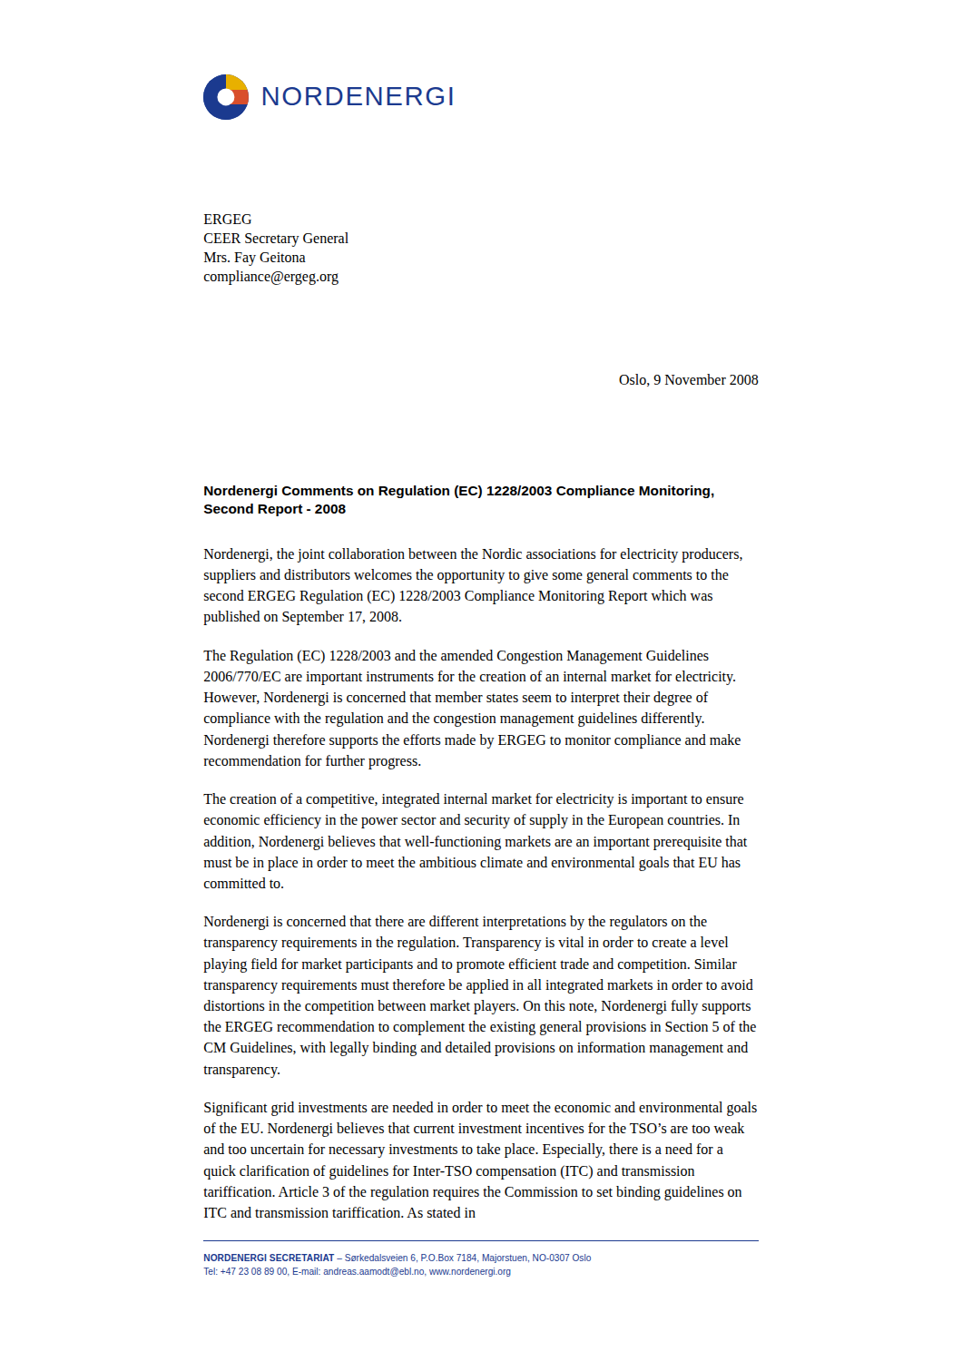NORDENERGI
ERGEG
CEER Secretary General
Mrs. Fay Geitona
compliance@ergeg.org
Oslo, 9 November 2008
Nordenergi Comments on Regulation (EC) 1228/2003 Compliance Monitoring,
Second Report - 2008
Nordenergi, the joint collaboration between the Nordic associations for electricity producers, suppliers and distributors welcomes the opportunity to give some general comments to the second ERGEG Regulation (EC) 1228/2003 Compliance Monitoring Report which was published on September 17, 2008.
The Regulation (EC) 1228/2003 and the amended Congestion Management Guidelines 2006/770/EC are important instruments for the creation of an internal market for electricity. However, Nordenergi is concerned that member states seem to interpret their degree of compliance with the regulation and the congestion management guidelines differently. Nordenergi therefore supports the efforts made by ERGEG to monitor compliance and make recommendation for further progress.
The creation of a competitive, integrated internal market for electricity is important to ensure economic efficiency in the power sector and security of supply in the European countries. In addition, Nordenergi believes that well-functioning markets are an important prerequisite that must be in place in order to meet the ambitious climate and environmental goals that EU has committed to.
Nordenergi is concerned that there are different interpretations by the regulators on the transparency requirements in the regulation. Transparency is vital in order to create a level playing field for market participants and to promote efficient trade and competition. Similar transparency requirements must therefore be applied in all integrated markets in order to avoid distortions in the competition between market players. On this note, Nordenergi fully supports the ERGEG recommendation to complement the existing general provisions in Section 5 of the CM Guidelines, with legally binding and detailed provisions on information management and transparency.
Significant grid investments are needed in order to meet the economic and environmental goals of the EU. Nordenergi believes that current investment incentives for the TSO’s are too weak and too uncertain for necessary investments to take place. Especially, there is a need for a quick clarification of guidelines for Inter-TSO compensation (ITC) and transmission tariffication. Article 3 of the regulation requires the Commission to set binding guidelines on ITC and transmission tariffication. As stated in
NORDENERGI SECRETARIAT – Sørkedalsveien 6, P.O.Box 7184, Majorstuen, NO-0307 Oslo
Tel: +47 23 08 89 00, E-mail: andreas.aamodt@ebl.no, www.nordenergi.org